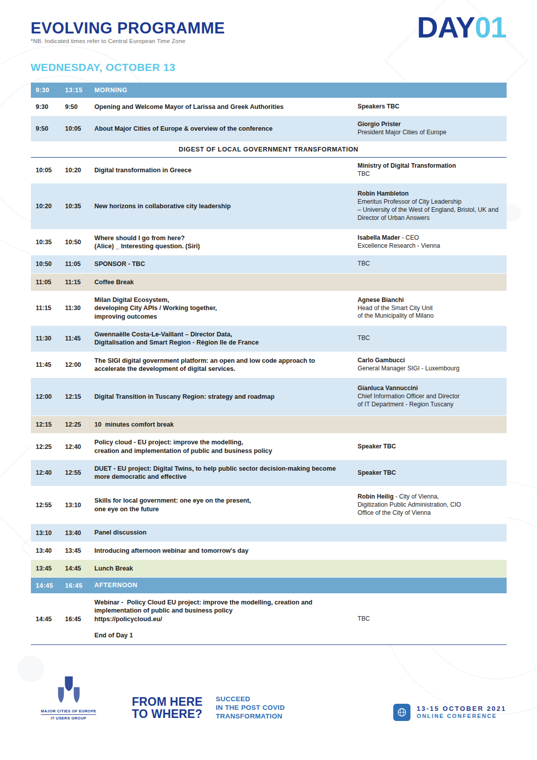Evolving Programme
*NB. Indicated times refer to Central European Time Zone
DAY 01
Wednesday, October 13
| 9:30 | 13:15 | MORNING |
| 9:30 | 9:50 | Opening and Welcome Mayor of Larissa and Greek Authorities | Speakers TBC |
| 9:50 | 10:05 | About Major Cities of Europe & overview of the conference | Giorgio Prister President Major Cities of Europe |
| DIGEST OF LOCAL GOVERNMENT TRANSFORMATION |
| 10:05 | 10:20 | Digital transformation in Greece | Ministry of Digital Transformation TBC |
| 10:20 | 10:35 | New horizons in collaborative city leadership | Robin Hambleton Emeritus Professor of City Leadership – University of the West of England, Bristol, UK and Director of Urban Answers |
| 10:35 | 10:50 | Where should I go from here? (Alice) _ Interesting question. (Siri) | Isabella Mader - CEO Excellence Research - Vienna |
| 10:50 | 11:05 | SPONSOR - TBC | TBC |
| 11:05 | 11:15 | Coffee Break | |
| 11:15 | 11:30 | Milan Digital Ecosystem, developing City APIs / Working together, improving outcomes | Agnese Bianchi Head of the Smart City Unit of the Municipality of Milano |
| 11:30 | 11:45 | Gwennaëlle Costa-Le-Vaillant – Director Data, Digitalisation and Smart Region - Région Ile de France | TBC |
| 11:45 | 12:00 | The SIGI digital government platform: an open and low code approach to accelerate the development of digital services. | Carlo Gambucci General Manager SIGI - Luxembourg |
| 12:00 | 12:15 | Digital Transition in Tuscany Region: strategy and roadmap | Gianluca Vannuccini Chief Information Officer and Director of IT Department - Region Tuscany |
| 12:15 | 12:25 | 10 minutes comfort break | |
| 12:25 | 12:40 | Policy cloud - EU project: improve the modelling, creation and implementation of public and business policy | Speaker TBC |
| 12:40 | 12:55 | DUET - EU project: Digital Twins, to help public sector decision-making become more democratic and effective | Speaker TBC |
| 12:55 | 13:10 | Skills for local government: one eye on the present, one eye on the future | Robin Heilig - City of Vienna, Digitization Public Administration, CIO Office of the City of Vienna |
| 13:10 | 13:40 | Panel discussion | |
| 13:40 | 13:45 | Introducing afternoon webinar and tomorrow's day | |
| 13:45 | 14:45 | Lunch Break | |
| 14:45 | 16:45 | AFTERNOON |
| 14:45 | 16:45 | Webinar - Policy Cloud EU project: improve the modelling, creation and implementation of public and business policy https://policycloud.eu/ End of Day 1 | TBC |
MAJOR CITIES OF EUROPE IT USERS GROUP
From here
to where?
Succeed
in the post covid
transformation
13-15 OCTOBER 2021
ONLINE CONFERENCE